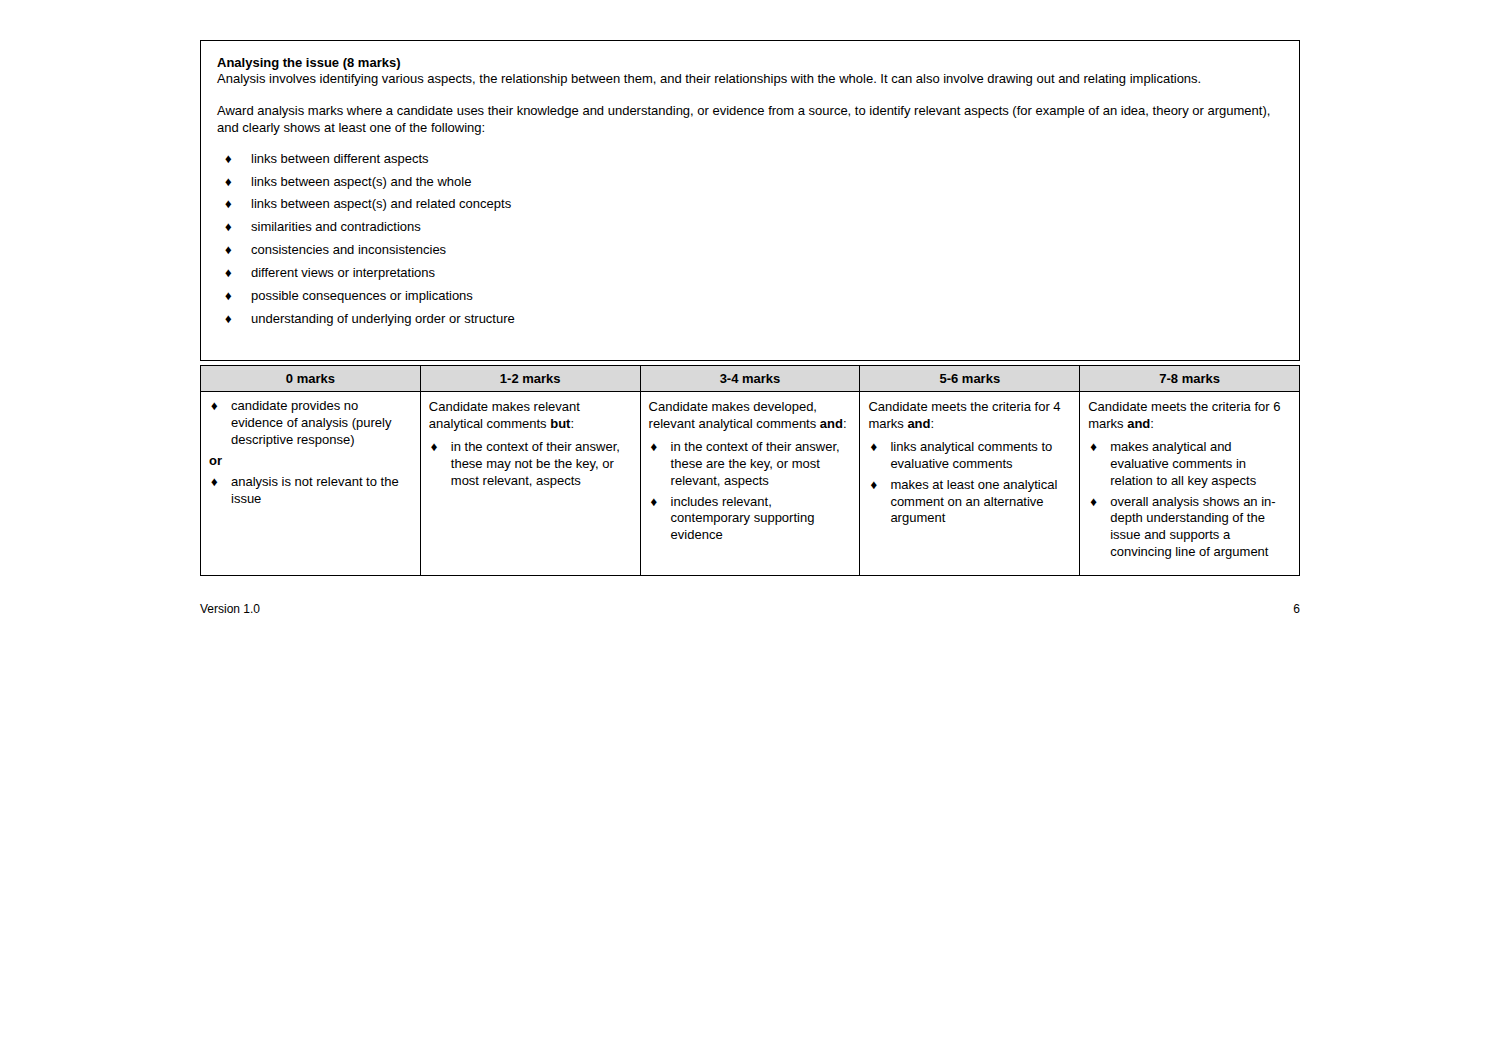Analysing the issue (8 marks)
Analysis involves identifying various aspects, the relationship between them, and their relationships with the whole. It can also involve drawing out and relating implications.
Award analysis marks where a candidate uses their knowledge and understanding, or evidence from a source, to identify relevant aspects (for example of an idea, theory or argument), and clearly shows at least one of the following:
links between different aspects
links between aspect(s) and the whole
links between aspect(s) and related concepts
similarities and contradictions
consistencies and inconsistencies
different views or interpretations
possible consequences or implications
understanding of underlying order or structure
| 0 marks | 1-2 marks | 3-4 marks | 5-6 marks | 7-8 marks |
| --- | --- | --- | --- | --- |
| candidate provides no evidence of analysis (purely descriptive response) or analysis is not relevant to the issue | Candidate makes relevant analytical comments but : in the context of their answer, these may not be the key, or most relevant, aspects | Candidate makes developed, relevant analytical comments and : in the context of their answer, these are the key, or most relevant, aspects includes relevant, contemporary supporting evidence | Candidate meets the criteria for 4 marks and : links analytical comments to evaluative comments makes at least one analytical comment on an alternative argument | Candidate meets the criteria for 6 marks and : makes analytical and evaluative comments in relation to all key aspects overall analysis shows an in-depth understanding of the issue and supports a convincing line of argument |
Version 1.0
6